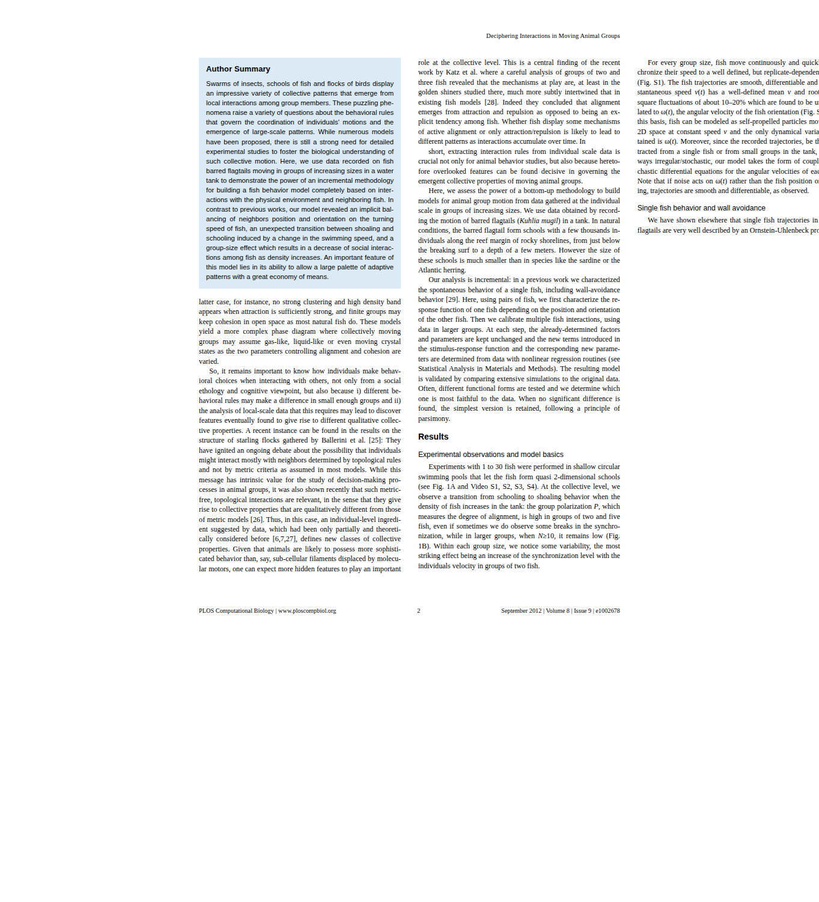Deciphering Interactions in Moving Animal Groups
Author Summary
Swarms of insects, schools of fish and flocks of birds display an impressive variety of collective patterns that emerge from local interactions among group members. These puzzling phenomena raise a variety of questions about the behavioral rules that govern the coordination of individuals' motions and the emergence of large-scale patterns. While numerous models have been proposed, there is still a strong need for detailed experimental studies to foster the biological understanding of such collective motion. Here, we use data recorded on fish barred flagtails moving in groups of increasing sizes in a water tank to demonstrate the power of an incremental methodology for building a fish behavior model completely based on interactions with the physical environment and neighboring fish. In contrast to previous works, our model revealed an implicit balancing of neighbors position and orientation on the turning speed of fish, an unexpected transition between shoaling and schooling induced by a change in the swimming speed, and a group-size effect which results in a decrease of social interactions among fish as density increases. An important feature of this model lies in its ability to allow a large palette of adaptive patterns with a great economy of means.
latter case, for instance, no strong clustering and high density band appears when attraction is sufficiently strong, and finite groups may keep cohesion in open space as most natural fish do. These models yield a more complex phase diagram where collectively moving groups may assume gas-like, liquid-like or even moving crystal states as the two parameters controlling alignment and cohesion are varied.
So, it remains important to know how individuals make behavioral choices when interacting with others, not only from a social ethology and cognitive viewpoint, but also because i) different behavioral rules may make a difference in small enough groups and ii) the analysis of local-scale data that this requires may lead to discover features eventually found to give rise to different qualitative collective properties. A recent instance can be found in the results on the structure of starling flocks gathered by Ballerini et al. [25]: They have ignited an ongoing debate about the possibility that individuals might interact mostly with neighbors determined by topological rules and not by metric criteria as assumed in most models. While this message has intrinsic value for the study of decision-making processes in animal groups, it was also shown recently that such metric-free, topological interactions are relevant, in the sense that they give rise to collective properties that are qualitatively different from those of metric models [26]. Thus, in this case, an individual-level ingredient suggested by data, which had been only partially and theoretically considered before [6,7,27], defines new classes of collective properties. Given that animals are likely to possess more sophisticated behavior than, say, sub-cellular filaments displaced by molecular motors, one can expect more hidden features to play an important role at the collective level. This is a central finding of the recent work by Katz et al. where a careful analysis of groups of two and three fish revealed that the mechanisms at play are, at least in the golden shiners studied there, much more subtly intertwined that in existing fish models [28]. Indeed they concluded that alignment emerges from attraction and repulsion as opposed to being an explicit tendency among fish. Whether fish display some mechanisms of active alignment or only attraction/repulsion is likely to lead to different patterns as interactions accumulate over time. In
short, extracting interaction rules from individual scale data is crucial not only for animal behavior studies, but also because heretofore overlooked features can be found decisive in governing the emergent collective properties of moving animal groups.
Here, we assess the power of a bottom-up methodology to build models for animal group motion from data gathered at the individual scale in groups of increasing sizes. We use data obtained by recording the motion of barred flagtails (Kuhlia mugil) in a tank. In natural conditions, the barred flagtail form schools with a few thousands individuals along the reef margin of rocky shorelines, from just below the breaking surf to a depth of a few meters. However the size of these schools is much smaller than in species like the sardine or the Atlantic herring.
Our analysis is incremental: in a previous work we characterized the spontaneous behavior of a single fish, including wall-avoidance behavior [29]. Here, using pairs of fish, we first characterize the response function of one fish depending on the position and orientation of the other fish. Then we calibrate multiple fish interactions, using data in larger groups. At each step, the already-determined factors and parameters are kept unchanged and the new terms introduced in the stimulus-response function and the corresponding new parameters are determined from data with nonlinear regression routines (see Statistical Analysis in Materials and Methods). The resulting model is validated by comparing extensive simulations to the original data. Often, different functional forms are tested and we determine which one is most faithful to the data. When no significant difference is found, the simplest version is retained, following a principle of parsimony.
Results
Experimental observations and model basics
Experiments with 1 to 30 fish were performed in shallow circular swimming pools that let the fish form quasi 2-dimensional schools (see Fig. 1A and Video S1, S2, S3, S4). At the collective level, we observe a transition from schooling to shoaling behavior when the density of fish increases in the tank: the group polarization P, which measures the degree of alignment, is high in groups of two and five fish, even if sometimes we do observe some breaks in the synchronization, while in larger groups, when N≥10, it remains low (Fig. 1B). Within each group size, we notice some variability, the most striking effect being an increase of the synchronization level with the individuals velocity in groups of two fish.
For every group size, fish move continuously and quickly synchronize their speed to a well defined, but replicate-dependent value (Fig. S1). The fish trajectories are smooth, differentiable and the instantaneous speed v(t) has a well-defined mean v and root mean square fluctuations of about 10–20% which are found to be uncorrelated to ω(t), the angular velocity of the fish orientation (Fig. S2). On this basis, fish can be modeled as self-propelled particles moving in 2D space at constant speed v and the only dynamical variable retained is ω(t). Moreover, since the recorded trajectories, be they extracted from a single fish or from small groups in the tank, are always irregular/stochastic, our model takes the form of coupled stochastic differential equations for the angular velocities of each fish. Note that if noise acts on ω(t) rather than the fish position or heading, trajectories are smooth and differentiable, as observed.
Single fish behavior and wall avoidance
We have shown elsewhere that single fish trajectories in barred flagtails are very well described by an Ornstein-Uhlenbeck process
PLOS Computational Biology | www.ploscompbiol.org
2
September 2012 | Volume 8 | Issue 9 | e1002678